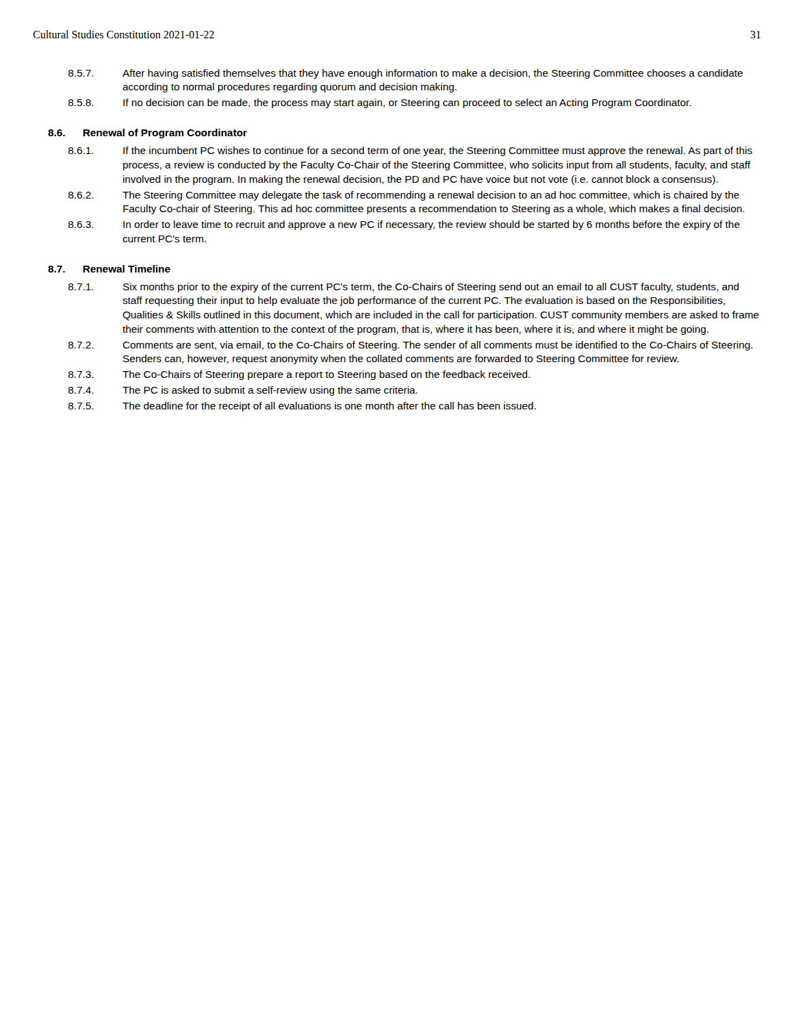Cultural Studies Constitution 2021-01-22 31
8.5.7. After having satisfied themselves that they have enough information to make a decision, the Steering Committee chooses a candidate according to normal procedures regarding quorum and decision making.
8.5.8. If no decision can be made, the process may start again, or Steering can proceed to select an Acting Program Coordinator.
8.6. Renewal of Program Coordinator
8.6.1. If the incumbent PC wishes to continue for a second term of one year, the Steering Committee must approve the renewal. As part of this process, a review is conducted by the Faculty Co-Chair of the Steering Committee, who solicits input from all students, faculty, and staff involved in the program. In making the renewal decision, the PD and PC have voice but not vote (i.e. cannot block a consensus).
8.6.2. The Steering Committee may delegate the task of recommending a renewal decision to an ad hoc committee, which is chaired by the Faculty Co-chair of Steering. This ad hoc committee presents a recommendation to Steering as a whole, which makes a final decision.
8.6.3. In order to leave time to recruit and approve a new PC if necessary, the review should be started by 6 months before the expiry of the current PC's term.
8.7. Renewal Timeline
8.7.1. Six months prior to the expiry of the current PC's term, the Co-Chairs of Steering send out an email to all CUST faculty, students, and staff requesting their input to help evaluate the job performance of the current PC. The evaluation is based on the Responsibilities, Qualities & Skills outlined in this document, which are included in the call for participation. CUST community members are asked to frame their comments with attention to the context of the program, that is, where it has been, where it is, and where it might be going.
8.7.2. Comments are sent, via email, to the Co-Chairs of Steering. The sender of all comments must be identified to the Co-Chairs of Steering. Senders can, however, request anonymity when the collated comments are forwarded to Steering Committee for review.
8.7.3. The Co-Chairs of Steering prepare a report to Steering based on the feedback received.
8.7.4. The PC is asked to submit a self-review using the same criteria.
8.7.5. The deadline for the receipt of all evaluations is one month after the call has been issued.